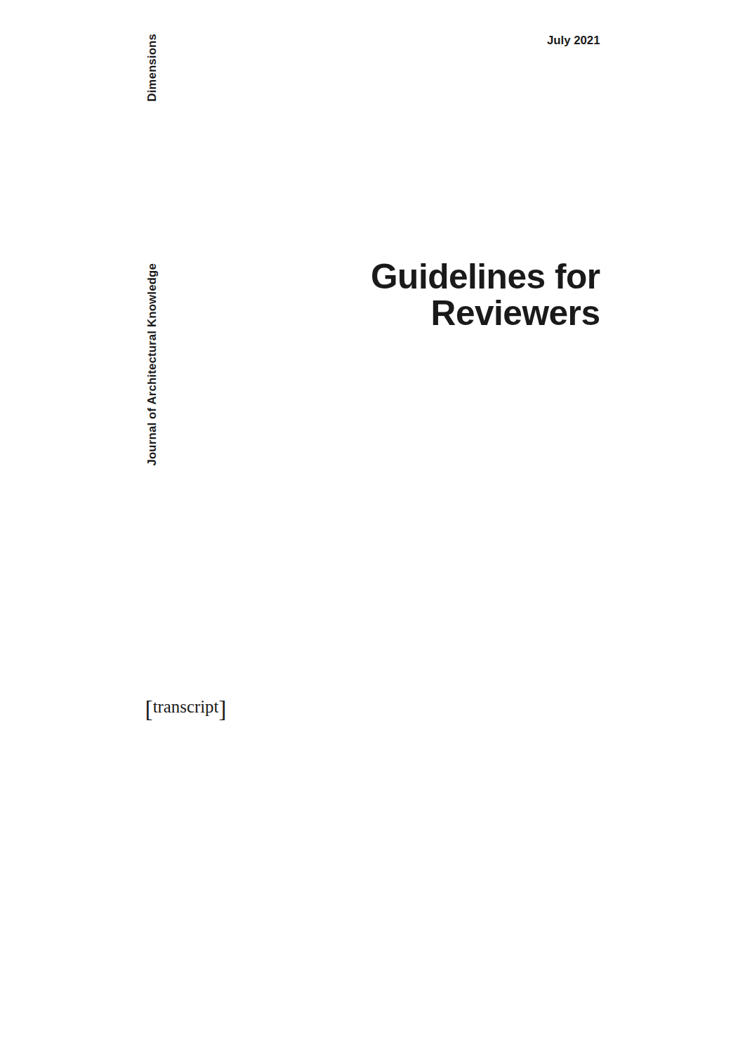Dimensions Journal of Architectural Knowledge
July 2021
Guidelines for
Reviewers
[transcript]